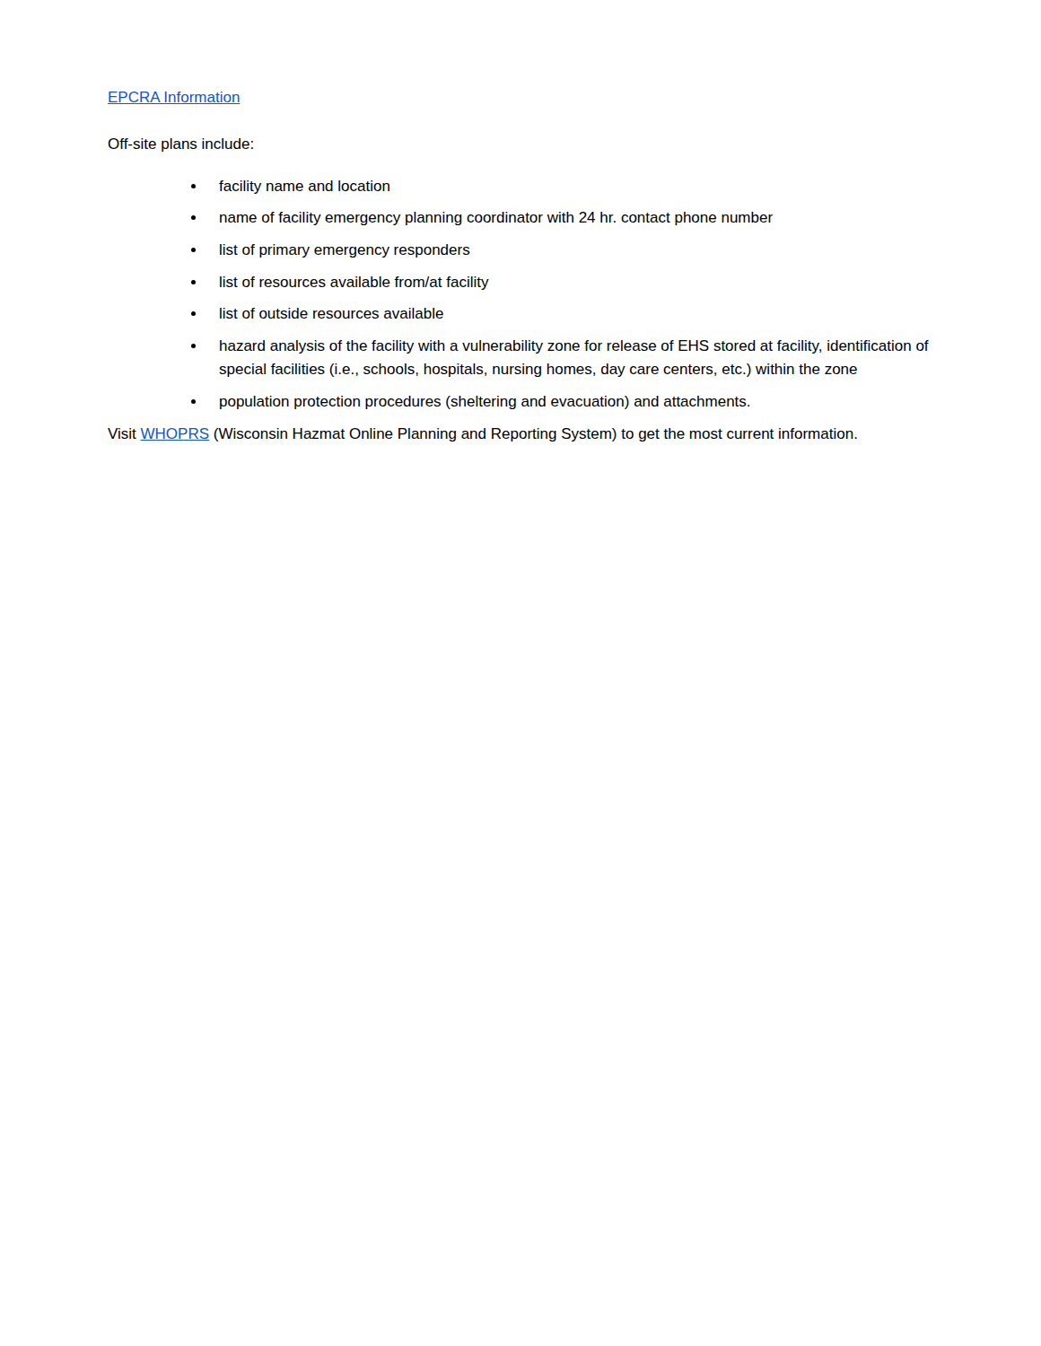EPCRA Information
Off-site plans include:
facility name and location
name of facility emergency planning coordinator with 24 hr. contact phone number
list of primary emergency responders
list of resources available from/at facility
list of outside resources available
hazard analysis of the facility with a vulnerability zone for release of EHS stored at facility, identification of special facilities (i.e., schools, hospitals, nursing homes, day care centers, etc.) within the zone
population protection procedures (sheltering and evacuation) and attachments.
Visit WHOPRS (Wisconsin Hazmat Online Planning and Reporting System) to get the most current information.